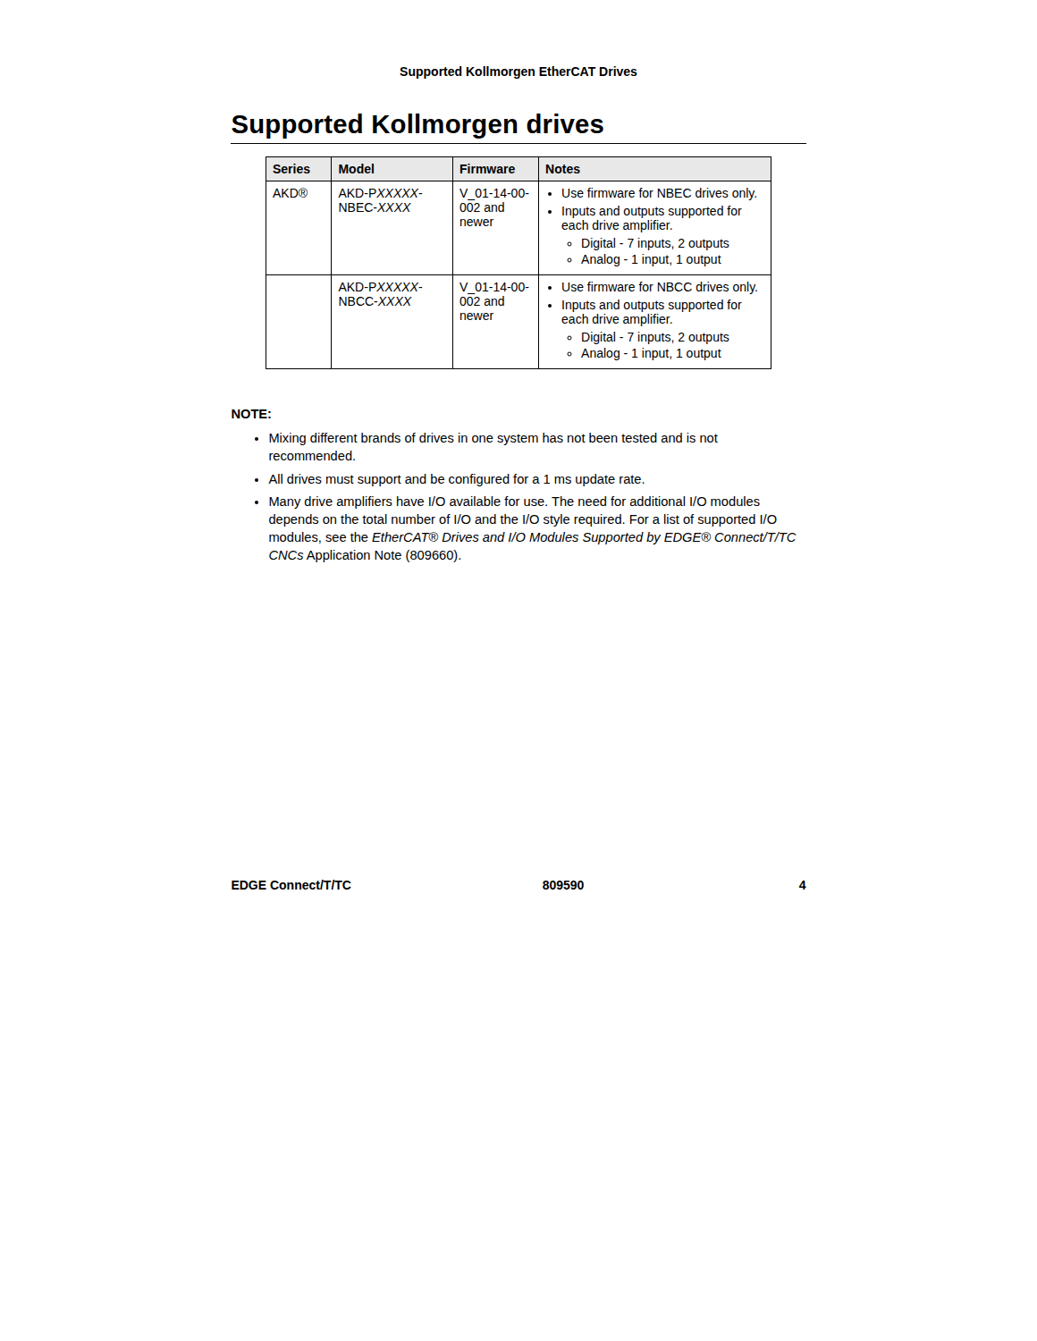Supported Kollmorgen EtherCAT Drives
Supported Kollmorgen drives
| Series | Model | Firmware | Notes |
| --- | --- | --- | --- |
| AKD® | AKD-P XXXXX -NBEC- XXXX | V_01-14-00-002 and newer | Use firmware for NBEC drives only. Inputs and outputs supported for each drive amplifier. Digital - 7 inputs, 2 outputs Analog - 1 input, 1 output |
| | AKD-P XXXXX -NBCC- XXXX | V_01-14-00-002 and newer | Use firmware for NBCC drives only. Inputs and outputs supported for each drive amplifier. Digital - 7 inputs, 2 outputs Analog - 1 input, 1 output |
NOTE:
Mixing different brands of drives in one system has not been tested and is not recommended.
All drives must support and be configured for a 1 ms update rate.
Many drive amplifiers have I/O available for use. The need for additional I/O modules depends on the total number of I/O and the I/O style required. For a list of supported I/O modules, see the EtherCAT® Drives and I/O Modules Supported by EDGE® Connect/T/TC CNCs Application Note (809660).
EDGE Connect/T/TC
809590
4